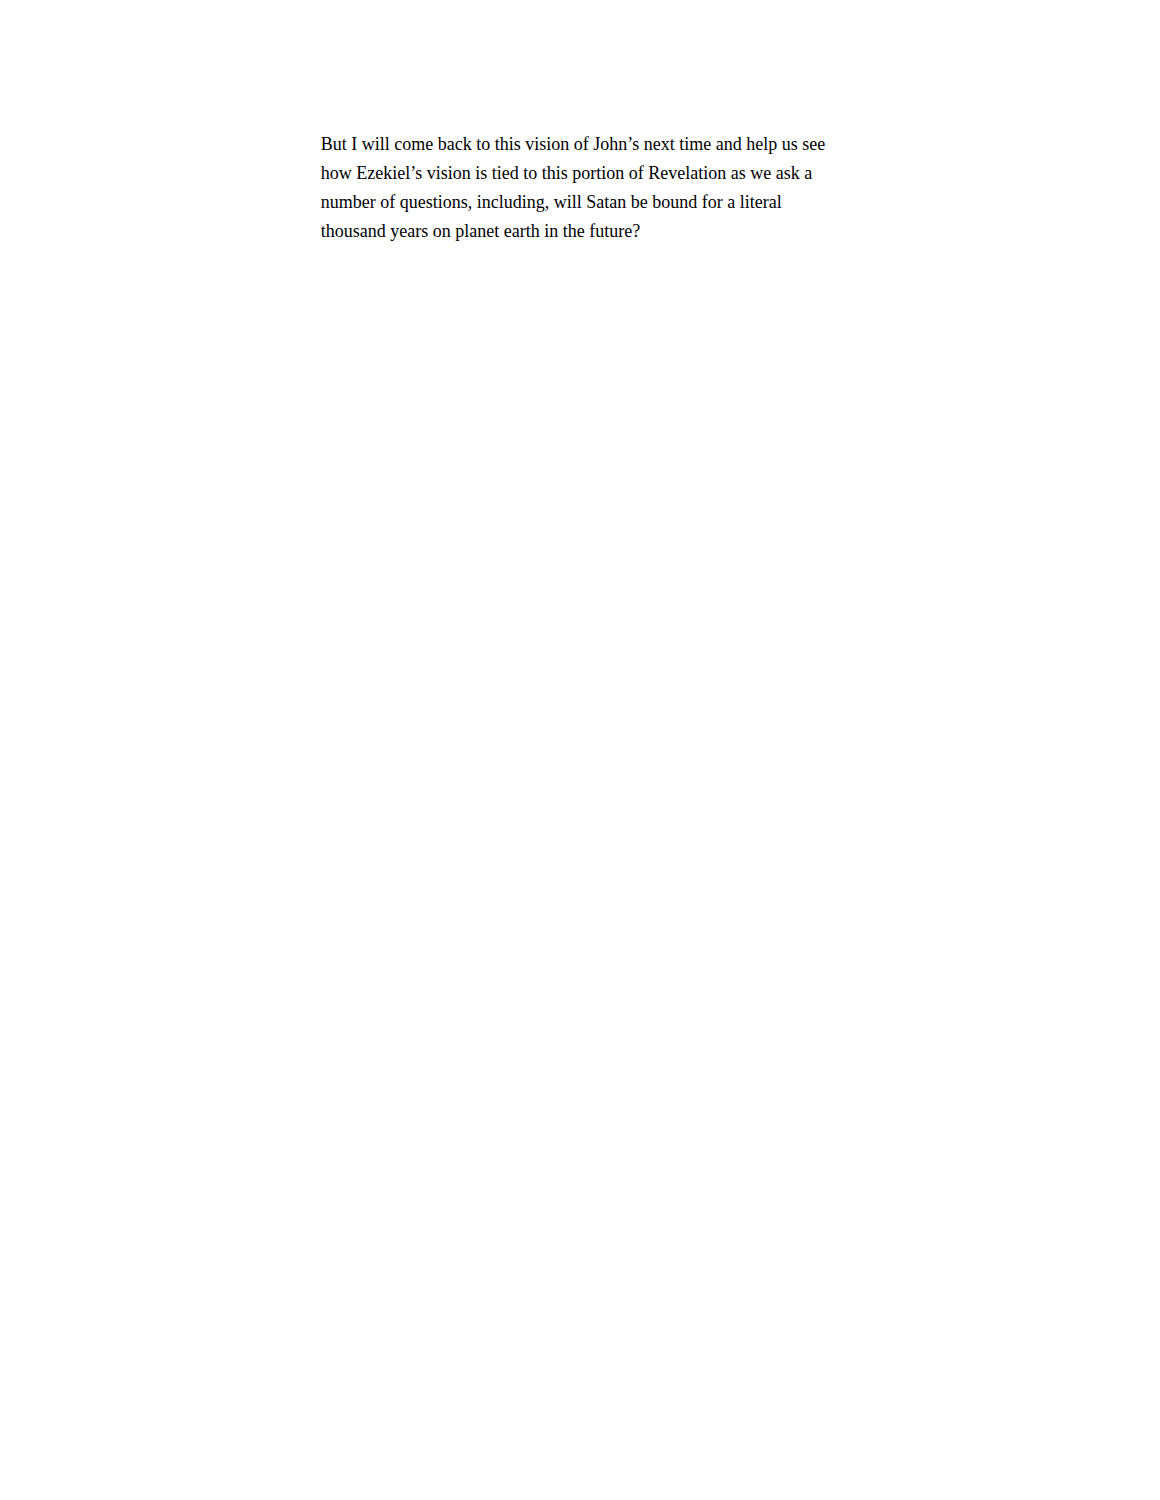But I will come back to this vision of John’s next time and help us see how Ezekiel’s vision is tied to this portion of Revelation as we ask a number of questions, including, will Satan be bound for a literal thousand years on planet earth in the future?